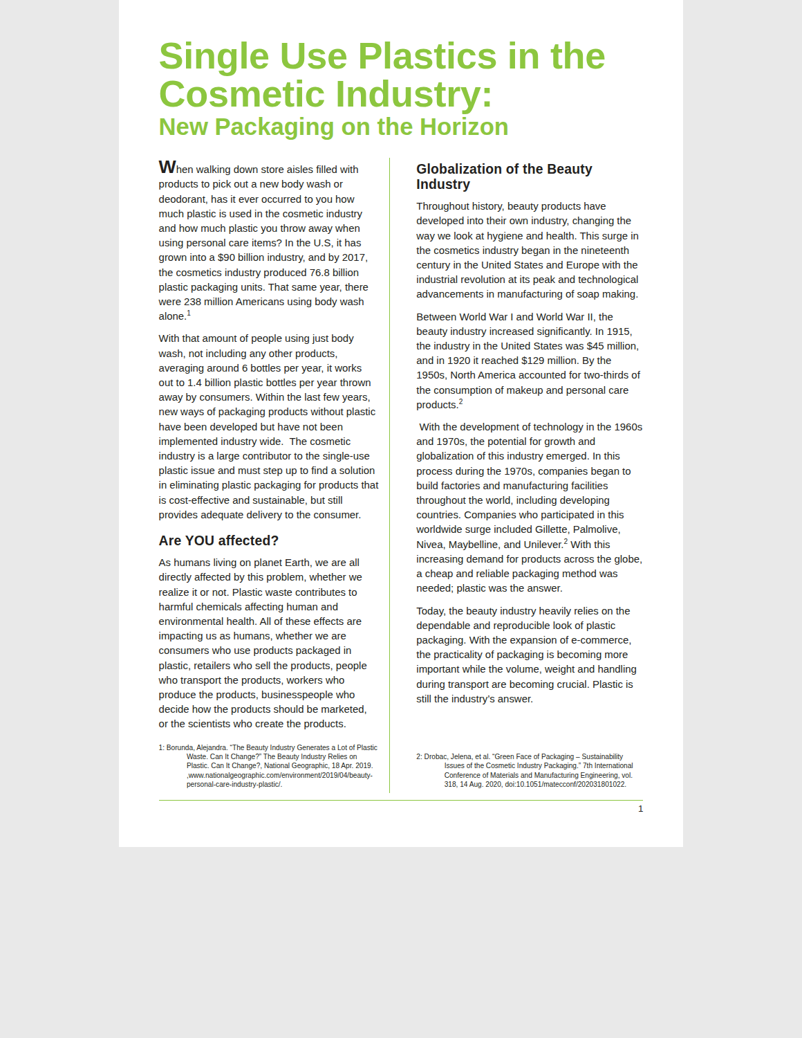Single Use Plastics in the Cosmetic Industry:
New Packaging on the Horizon
When walking down store aisles filled with products to pick out a new body wash or deodorant, has it ever occurred to you how much plastic is used in the cosmetic industry and how much plastic you throw away when using personal care items? In the U.S, it has grown into a $90 billion industry, and by 2017, the cosmetics industry produced 76.8 billion plastic packaging units. That same year, there were 238 million Americans using body wash alone.1
With that amount of people using just body wash, not including any other products, averaging around 6 bottles per year, it works out to 1.4 billion plastic bottles per year thrown away by consumers. Within the last few years, new ways of packaging products without plastic have been developed but have not been implemented industry wide. The cosmetic industry is a large contributor to the single-use plastic issue and must step up to find a solution in eliminating plastic packaging for products that is cost-effective and sustainable, but still provides adequate delivery to the consumer.
Are YOU affected?
As humans living on planet Earth, we are all directly affected by this problem, whether we realize it or not. Plastic waste contributes to harmful chemicals affecting human and environmental health. All of these effects are impacting us as humans, whether we are consumers who use products packaged in plastic, retailers who sell the products, people who transport the products, workers who produce the products, businesspeople who decide how the products should be marketed, or the scientists who create the products.
1: Borunda, Alejandra. “The Beauty Industry Generates a Lot of Plastic Waste. Can It Change?” The Beauty Industry Relies on Plastic. Can It Change?, National Geographic, 18 Apr. 2019. ,www.nationalgeographic.com/environment/2019/04/beauty-personal-care-industry-plastic/.
Globalization of the Beauty Industry
Throughout history, beauty products have developed into their own industry, changing the way we look at hygiene and health. This surge in the cosmetics industry began in the nineteenth century in the United States and Europe with the industrial revolution at its peak and technological advancements in manufacturing of soap making.
Between World War I and World War II, the beauty industry increased significantly. In 1915, the industry in the United States was $45 million, and in 1920 it reached $129 million. By the 1950s, North America accounted for two-thirds of the consumption of makeup and personal care products.2
With the development of technology in the 1960s and 1970s, the potential for growth and globalization of this industry emerged. In this process during the 1970s, companies began to build factories and manufacturing facilities throughout the world, including developing countries. Companies who participated in this worldwide surge included Gillette, Palmolive, Nivea, Maybelline, and Unilever.2 With this increasing demand for products across the globe, a cheap and reliable packaging method was needed; plastic was the answer.
Today, the beauty industry heavily relies on the dependable and reproducible look of plastic packaging. With the expansion of e-commerce, the practicality of packaging is becoming more important while the volume, weight and handling during transport are becoming crucial. Plastic is still the industry’s answer.
2: Drobac, Jelena, et al. “Green Face of Packaging – Sustainability Issues of the Cosmetic Industry Packaging.” 7th International Conference of Materials and Manufacturing Engineering, vol. 318, 14 Aug. 2020, doi:10.1051/matecconf/202031801022.
1